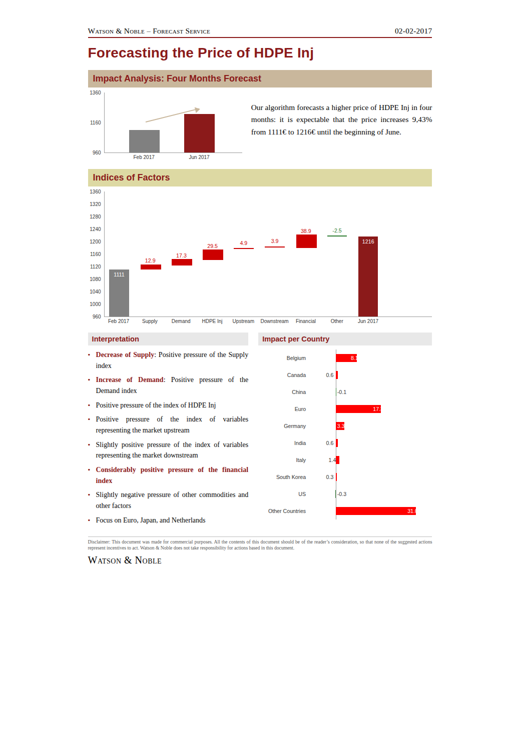Watson & Noble – Forecast Service
02-02-2017
Forecasting the Price of HDPE Inj
Impact Analysis: Four Months Forecast
1360 1160 960
Feb 2017
Jun 2017
Our algorithm forecasts a higher price of HDPE Inj in four months: it is expectable that the price increases 9,43% from 1111€ to 1216€ until the beginning of June.
Indices of Factors
1360 1320 1280 1240 1200 1160 1120 1080 1040 1000 960
1111
12.9
17.3
29.5
4.9
3.9
38.9
-2.5
1216
Feb 2017 Supply Demand HDPE Inj Upstream Downstream Financial Other Jun 2017
Interpretation
Decrease of Supply: Positive pressure of the Supply index
Increase of Demand: Positive pressure of the Demand index
Positive pressure of the index of HDPE Inj
Positive pressure of the index of variables representing the market upstream
Slightly positive pressure of the index of variables representing the market downstream
Considerably positive pressure of the financial index
Slightly negative pressure of other commodities and other factors
Focus on Euro, Japan, and Netherlands
Impact per Country
Belgium
8.1
Canada
0.6
China
-0.1
Euro
17.3
Germany
3.3
India
0.6
Italy
1.4
South Korea
0.3
US
-0.3
Other Countries
31.0
Disclaimer: This document was made for commercial purposes. All the contents of this document should be of the reader’s consideration, so that none of the suggested actions represent incentives to act. Watson & Noble does not take responsibility for actions based in this document.
Watson & Noble